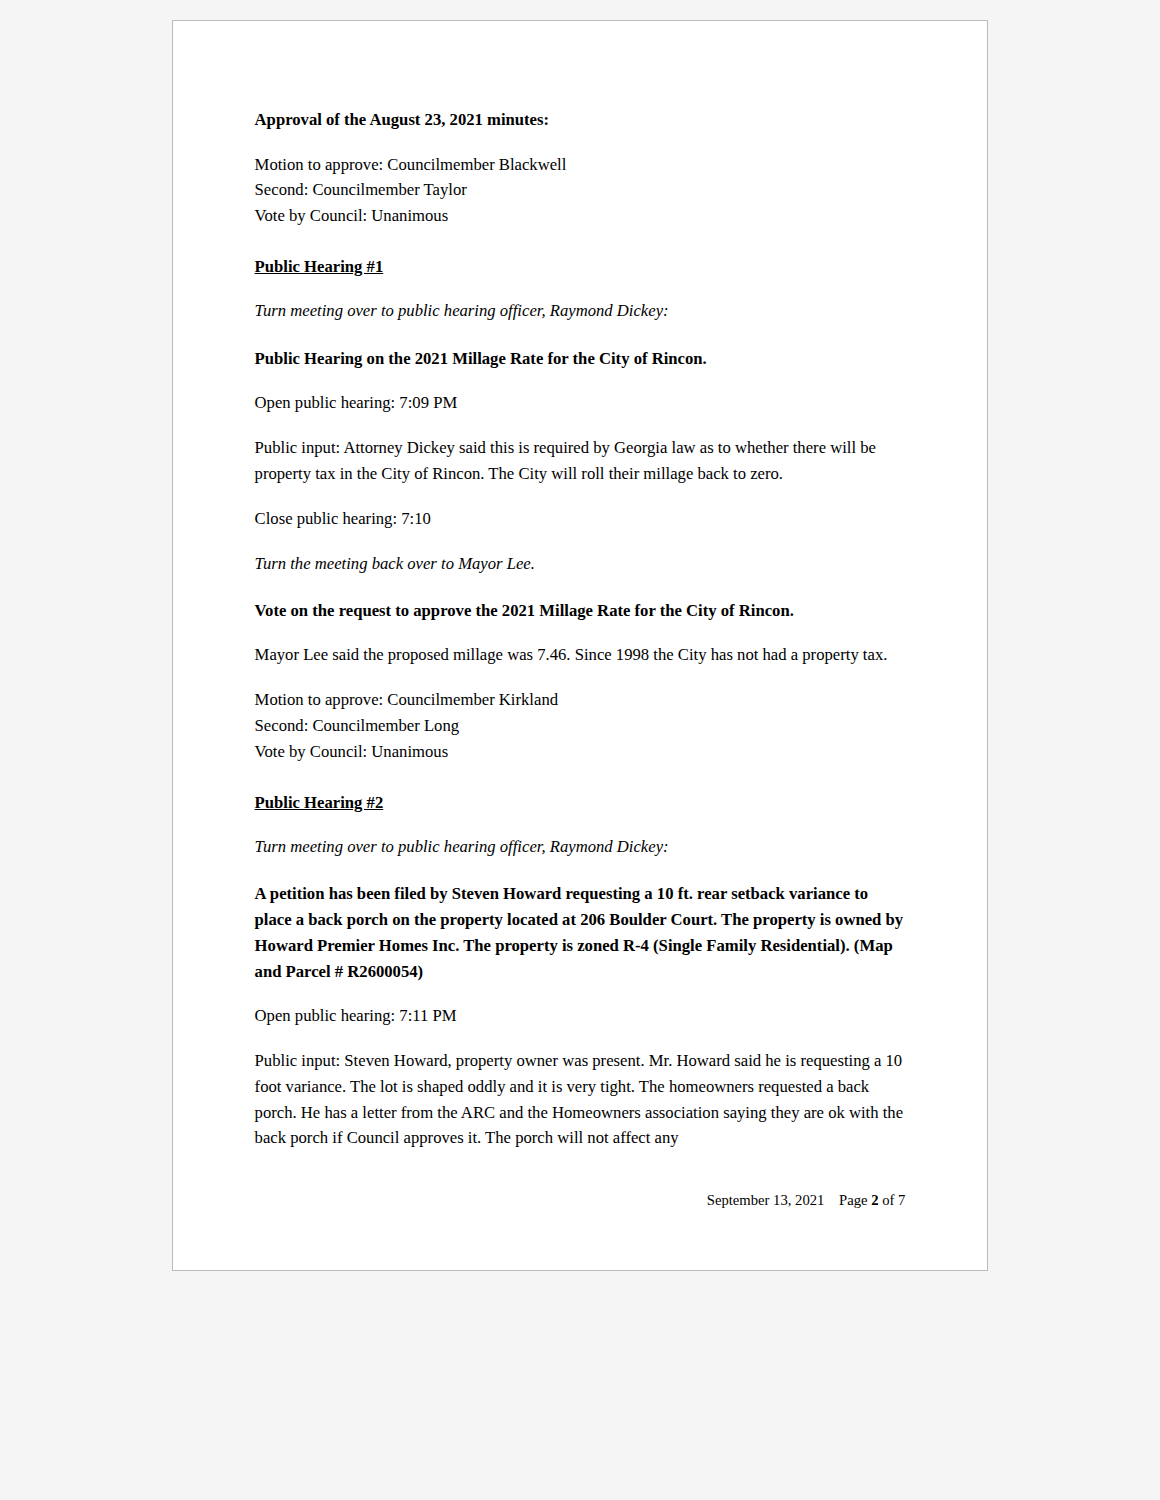Approval of the August 23, 2021 minutes:
Motion to approve: Councilmember Blackwell
Second: Councilmember Taylor
Vote by Council: Unanimous
Public Hearing #1
Turn meeting over to public hearing officer, Raymond Dickey:
Public Hearing on the 2021 Millage Rate for the City of Rincon.
Open public hearing: 7:09 PM
Public input: Attorney Dickey said this is required by Georgia law as to whether there will be property tax in the City of Rincon. The City will roll their millage back to zero.
Close public hearing: 7:10
Turn the meeting back over to Mayor Lee.
Vote on the request to approve the 2021 Millage Rate for the City of Rincon.
Mayor Lee said the proposed millage was 7.46. Since 1998 the City has not had a property tax.
Motion to approve: Councilmember Kirkland
Second: Councilmember Long
Vote by Council: Unanimous
Public Hearing #2
Turn meeting over to public hearing officer, Raymond Dickey:
A petition has been filed by Steven Howard requesting a 10 ft. rear setback variance to place a back porch on the property located at 206 Boulder Court. The property is owned by Howard Premier Homes Inc. The property is zoned R-4 (Single Family Residential). (Map and Parcel # R2600054)
Open public hearing: 7:11 PM
Public input: Steven Howard, property owner was present. Mr. Howard said he is requesting a 10 foot variance. The lot is shaped oddly and it is very tight. The homeowners requested a back porch. He has a letter from the ARC and the Homeowners association saying they are ok with the back porch if Council approves it. The porch will not affect any
September 13, 2021 Page 2 of 7